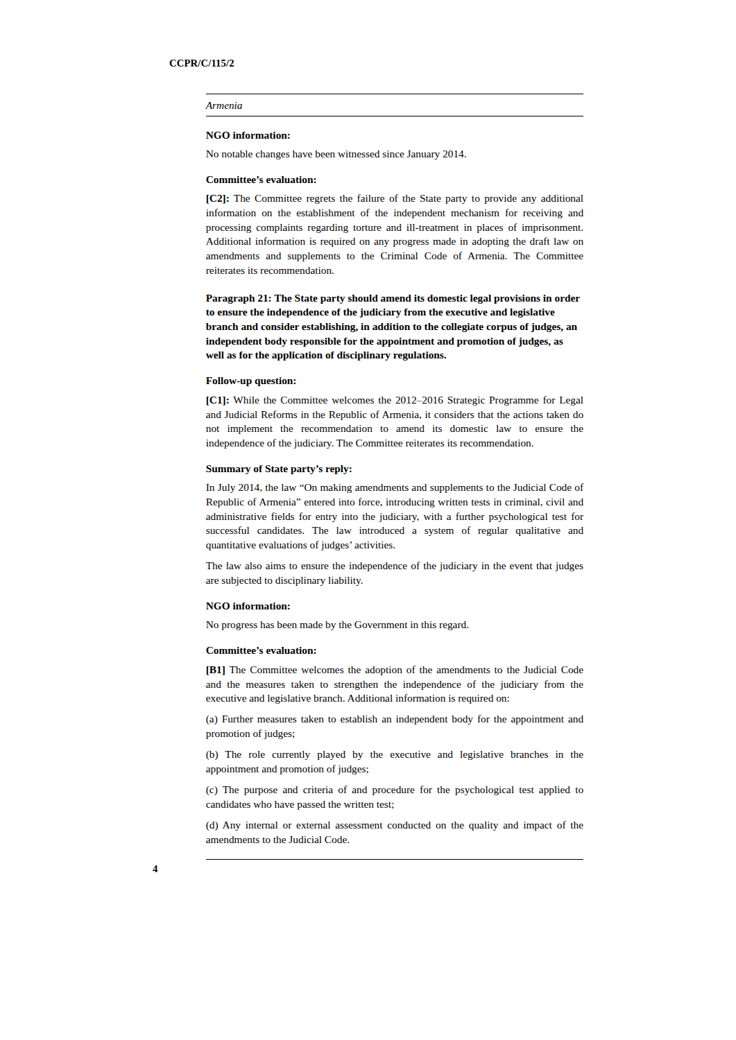CCPR/C/115/2
Armenia
NGO information:
No notable changes have been witnessed since January 2014.
Committee’s evaluation:
[C2]: The Committee regrets the failure of the State party to provide any additional information on the establishment of the independent mechanism for receiving and processing complaints regarding torture and ill-treatment in places of imprisonment. Additional information is required on any progress made in adopting the draft law on amendments and supplements to the Criminal Code of Armenia. The Committee reiterates its recommendation.
Paragraph 21: The State party should amend its domestic legal provisions in order to ensure the independence of the judiciary from the executive and legislative branch and consider establishing, in addition to the collegiate corpus of judges, an independent body responsible for the appointment and promotion of judges, as well as for the application of disciplinary regulations.
Follow-up question:
[C1]: While the Committee welcomes the 2012–2016 Strategic Programme for Legal and Judicial Reforms in the Republic of Armenia, it considers that the actions taken do not implement the recommendation to amend its domestic law to ensure the independence of the judiciary. The Committee reiterates its recommendation.
Summary of State party’s reply:
In July 2014, the law “On making amendments and supplements to the Judicial Code of Republic of Armenia” entered into force, introducing written tests in criminal, civil and administrative fields for entry into the judiciary, with a further psychological test for successful candidates. The law introduced a system of regular qualitative and quantitative evaluations of judges’ activities.
The law also aims to ensure the independence of the judiciary in the event that judges are subjected to disciplinary liability.
NGO information:
No progress has been made by the Government in this regard.
Committee’s evaluation:
[B1] The Committee welcomes the adoption of the amendments to the Judicial Code and the measures taken to strengthen the independence of the judiciary from the executive and legislative branch. Additional information is required on:
(a) Further measures taken to establish an independent body for the appointment and promotion of judges;
(b) The role currently played by the executive and legislative branches in the appointment and promotion of judges;
(c) The purpose and criteria of and procedure for the psychological test applied to candidates who have passed the written test;
(d) Any internal or external assessment conducted on the quality and impact of the amendments to the Judicial Code.
4